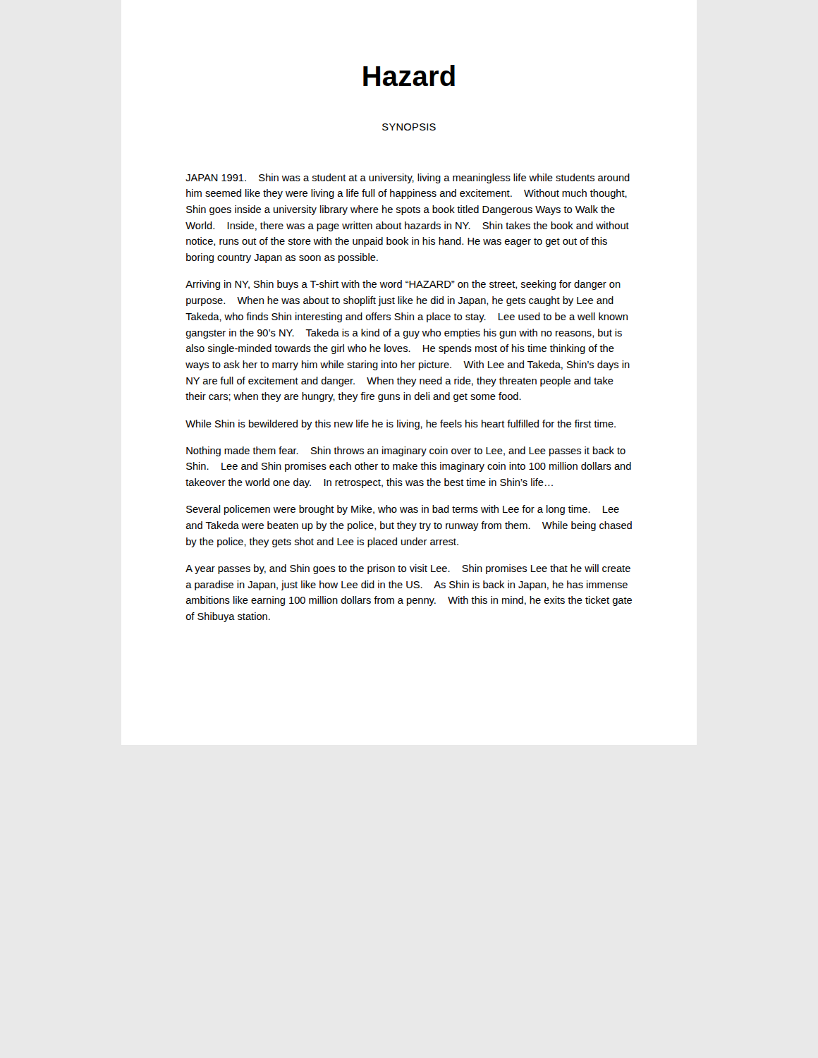Hazard
SYNOPSIS
JAPAN 1991. Shin was a student at a university, living a meaningless life while students around him seemed like they were living a life full of happiness and excitement. Without much thought, Shin goes inside a university library where he spots a book titled Dangerous Ways to Walk the World. Inside, there was a page written about hazards in NY. Shin takes the book and without notice, runs out of the store with the unpaid book in his hand. He was eager to get out of this boring country Japan as soon as possible.
Arriving in NY, Shin buys a T-shirt with the word “HAZARD” on the street, seeking for danger on purpose. When he was about to shoplift just like he did in Japan, he gets caught by Lee and Takeda, who finds Shin interesting and offers Shin a place to stay. Lee used to be a well known gangster in the 90’s NY. Takeda is a kind of a guy who empties his gun with no reasons, but is also single-minded towards the girl who he loves. He spends most of his time thinking of the ways to ask her to marry him while staring into her picture. With Lee and Takeda, Shin’s days in NY are full of excitement and danger. When they need a ride, they threaten people and take their cars; when they are hungry, they fire guns in deli and get some food.
While Shin is bewildered by this new life he is living, he feels his heart fulfilled for the first time.
Nothing made them fear. Shin throws an imaginary coin over to Lee, and Lee passes it back to Shin. Lee and Shin promises each other to make this imaginary coin into 100 million dollars and takeover the world one day. In retrospect, this was the best time in Shin’s life…
Several policemen were brought by Mike, who was in bad terms with Lee for a long time. Lee and Takeda were beaten up by the police, but they try to runway from them. While being chased by the police, they gets shot and Lee is placed under arrest.
A year passes by, and Shin goes to the prison to visit Lee. Shin promises Lee that he will create a paradise in Japan, just like how Lee did in the US. As Shin is back in Japan, he has immense ambitions like earning 100 million dollars from a penny. With this in mind, he exits the ticket gate of Shibuya station.